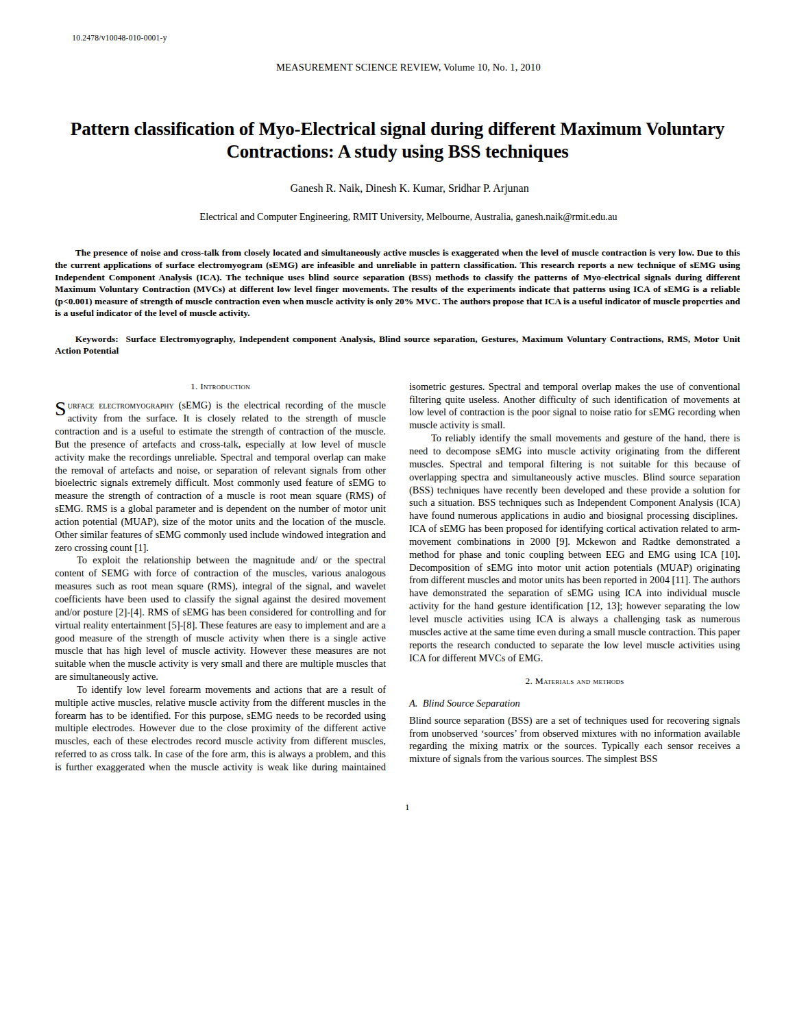10.2478/v10048-010-0001-y
MEASUREMENT SCIENCE REVIEW, Volume 10, No. 1, 2010
Pattern classification of Myo-Electrical signal during different Maximum Voluntary Contractions: A study using BSS techniques
Ganesh R. Naik, Dinesh K. Kumar, Sridhar P. Arjunan
Electrical and Computer Engineering, RMIT University, Melbourne, Australia, ganesh.naik@rmit.edu.au
The presence of noise and cross-talk from closely located and simultaneously active muscles is exaggerated when the level of muscle contraction is very low. Due to this the current applications of surface electromyogram (sEMG) are infeasible and unreliable in pattern classification. This research reports a new technique of sEMG using Independent Component Analysis (ICA). The technique uses blind source separation (BSS) methods to classify the patterns of Myo-electrical signals during different Maximum Voluntary Contraction (MVCs) at different low level finger movements. The results of the experiments indicate that patterns using ICA of sEMG is a reliable (p<0.001) measure of strength of muscle contraction even when muscle activity is only 20% MVC. The authors propose that ICA is a useful indicator of muscle properties and is a useful indicator of the level of muscle activity.
Keywords: Surface Electromyography, Independent component Analysis, Blind source separation, Gestures, Maximum Voluntary Contractions, RMS, Motor Unit Action Potential
1. Introduction
Surface electromyography (sEMG) is the electrical recording of the muscle activity from the surface. It is closely related to the strength of muscle contraction and is a useful to estimate the strength of contraction of the muscle. But the presence of artefacts and cross-talk, especially at low level of muscle activity make the recordings unreliable. Spectral and temporal overlap can make the removal of artefacts and noise, or separation of relevant signals from other bioelectric signals extremely difficult. Most commonly used feature of sEMG to measure the strength of contraction of a muscle is root mean square (RMS) of sEMG. RMS is a global parameter and is dependent on the number of motor unit action potential (MUAP), size of the motor units and the location of the muscle. Other similar features of sEMG commonly used include windowed integration and zero crossing count [1].
To exploit the relationship between the magnitude and/ or the spectral content of SEMG with force of contraction of the muscles, various analogous measures such as root mean square (RMS), integral of the signal, and wavelet coefficients have been used to classify the signal against the desired movement and/or posture [2]-[4]. RMS of sEMG has been considered for controlling and for virtual reality entertainment [5]-[8]. These features are easy to implement and are a good measure of the strength of muscle activity when there is a single active muscle that has high level of muscle activity. However these measures are not suitable when the muscle activity is very small and there are multiple muscles that are simultaneously active.
To identify low level forearm movements and actions that are a result of multiple active muscles, relative muscle activity from the different muscles in the forearm has to be identified. For this purpose, sEMG needs to be recorded using multiple electrodes. However due to the close proximity of the different active muscles, each of these electrodes record muscle activity from different muscles, referred to as cross talk. In case of the fore arm, this is always a problem, and this is further exaggerated when the muscle activity is weak like during maintained isometric gestures. Spectral and temporal overlap makes the use of conventional filtering quite useless. Another difficulty of such identification of movements at low level of contraction is the poor signal to noise ratio for sEMG recording when muscle activity is small.
To reliably identify the small movements and gesture of the hand, there is need to decompose sEMG into muscle activity originating from the different muscles. Spectral and temporal filtering is not suitable for this because of overlapping spectra and simultaneously active muscles. Blind source separation (BSS) techniques have recently been developed and these provide a solution for such a situation. BSS techniques such as Independent Component Analysis (ICA) have found numerous applications in audio and biosignal processing disciplines. ICA of sEMG has been proposed for identifying cortical activation related to arm-movement combinations in 2000 [9]. Mckewon and Radtke demonstrated a method for phase and tonic coupling between EEG and EMG using ICA [10]. Decomposition of sEMG into motor unit action potentials (MUAP) originating from different muscles and motor units has been reported in 2004 [11]. The authors have demonstrated the separation of sEMG using ICA into individual muscle activity for the hand gesture identification [12, 13]; however separating the low level muscle activities using ICA is always a challenging task as numerous muscles active at the same time even during a small muscle contraction. This paper reports the research conducted to separate the low level muscle activities using ICA for different MVCs of EMG.
2. Materials and methods
A. Blind Source Separation
Blind source separation (BSS) are a set of techniques used for recovering signals from unobserved ‘sources’ from observed mixtures with no information available regarding the mixing matrix or the sources. Typically each sensor receives a mixture of signals from the various sources. The simplest BSS
1